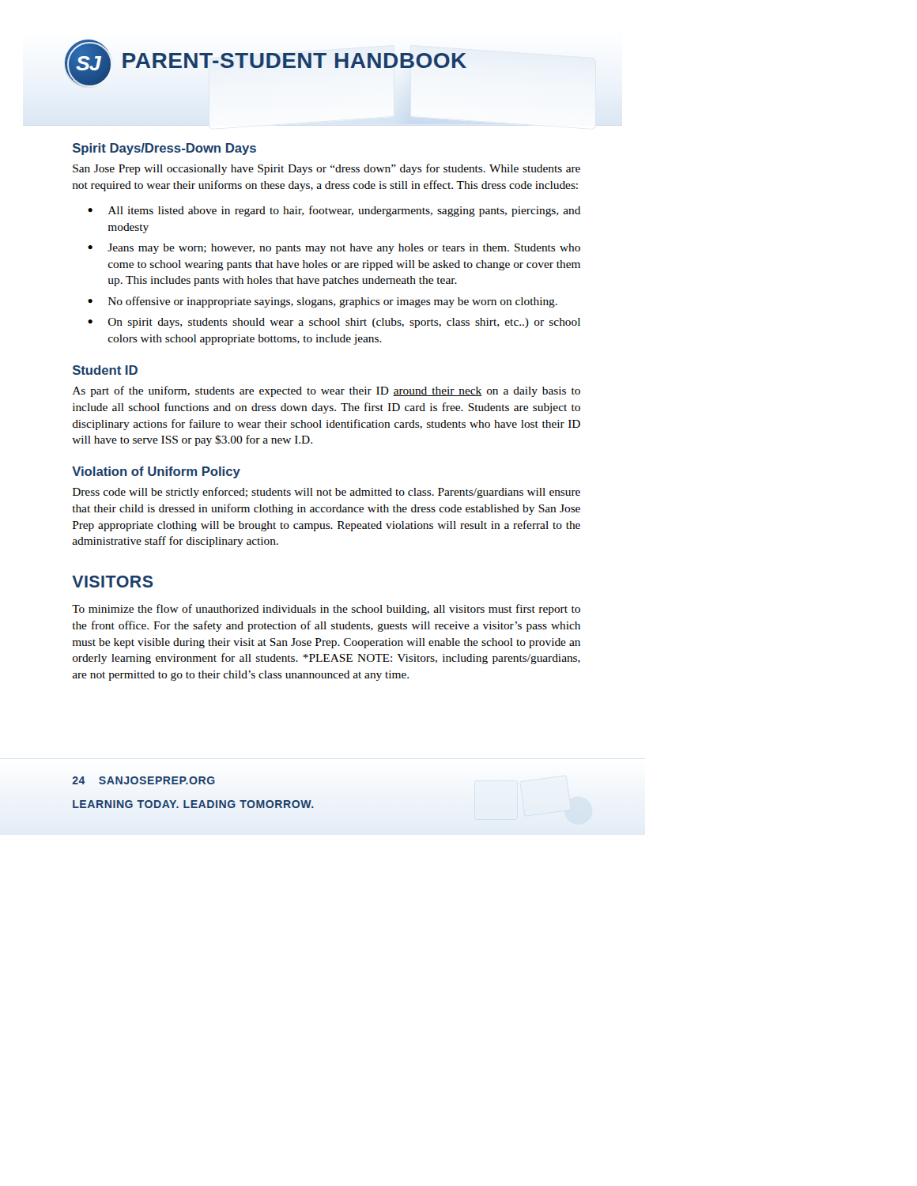SJ
PARENT-STUDENT HANDBOOK
Spirit Days/Dress-Down Days
San Jose Prep will occasionally have Spirit Days or “dress down” days for students. While students are not required to wear their uniforms on these days, a dress code is still in effect. This dress code includes:
All items listed above in regard to hair, footwear, undergarments, sagging pants, piercings, and modesty
Jeans may be worn; however, no pants may not have any holes or tears in them. Students who come to school wearing pants that have holes or are ripped will be asked to change or cover them up. This includes pants with holes that have patches underneath the tear.
No offensive or inappropriate sayings, slogans, graphics or images may be worn on clothing.
On spirit days, students should wear a school shirt (clubs, sports, class shirt, etc..) or school colors with school appropriate bottoms, to include jeans.
Student ID
As part of the uniform, students are expected to wear their ID around their neck on a daily basis to include all school functions and on dress down days. The first ID card is free. Students are subject to disciplinary actions for failure to wear their school identification cards, students who have lost their ID will have to serve ISS or pay $3.00 for a new I.D.
Violation of Uniform Policy
Dress code will be strictly enforced; students will not be admitted to class. Parents/guardians will ensure that their child is dressed in uniform clothing in accordance with the dress code established by San Jose Prep appropriate clothing will be brought to campus. Repeated violations will result in a referral to the administrative staff for disciplinary action.
VISITORS
To minimize the flow of unauthorized individuals in the school building, all visitors must first report to the front office. For the safety and protection of all students, guests will receive a visitor’s pass which must be kept visible during their visit at San Jose Prep. Cooperation will enable the school to provide an orderly learning environment for all students. *PLEASE NOTE: Visitors, including parents/guardians, are not permitted to go to their child’s class unannounced at any time.
24 SANJOSEPREP.ORG
LEARNING TODAY. LEADING TOMORROW.